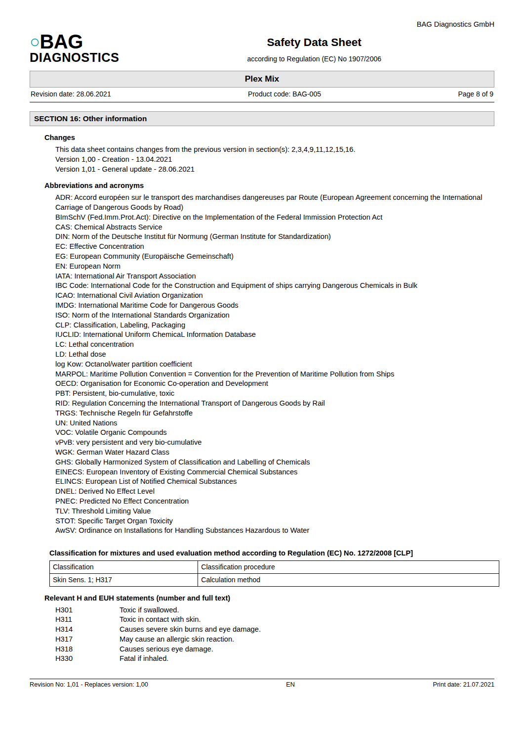BAG Diagnostics GmbH
○BAG
DIAGNOSTICS
Safety Data Sheet
according to Regulation (EC) No 1907/2006
Plex Mix
Revision date: 28.06.2021
Product code: BAG-005
Page 8 of 9
SECTION 16: Other information
Changes
This data sheet contains changes from the previous version in section(s): 2,3,4,9,11,12,15,16.
Version 1,00 - Creation - 13.04.2021
Version 1,01 - General update - 28.06.2021
Abbreviations and acronyms
ADR: Accord européen sur le transport des marchandises dangereuses par Route (European Agreement concerning the International Carriage of Dangerous Goods by Road) BImSchV (Fed.Imm.Prot.Act): Directive on the Implementation of the Federal Immission Protection Act CAS: Chemical Abstracts Service DIN: Norm of the Deutsche Institut für Normung (German Institute for Standardization) EC: Effective Concentration EG: European Community (Europäische Gemeinschaft) EN: European Norm IATA: International Air Transport Association IBC Code: International Code for the Construction and Equipment of ships carrying Dangerous Chemicals in Bulk ICAO: International Civil Aviation Organization IMDG: International Maritime Code for Dangerous Goods ISO: Norm of the International Standards Organization CLP: Classification, Labeling, Packaging IUCLID: International Uniform ChemicaL Information Database LC: Lethal concentration LD: Lethal dose log Kow: Octanol/water partition coefficient MARPOL: Maritime Pollution Convention = Convention for the Prevention of Maritime Pollution from Ships OECD: Organisation for Economic Co-operation and Development PBT: Persistent, bio-cumulative, toxic RID: Regulation Concerning the International Transport of Dangerous Goods by Rail TRGS: Technische Regeln für Gefahrstoffe UN: United Nations VOC: Volatile Organic Compounds vPvB: very persistent and very bio-cumulative WGK: German Water Hazard Class GHS: Globally Harmonized System of Classification and Labelling of Chemicals EINECS: European Inventory of Existing Commercial Chemical Substances ELINCS: European List of Notified Chemical Substances DNEL: Derived No Effect Level PNEC: Predicted No Effect Concentration TLV: Threshold Limiting Value STOT: Specific Target Organ Toxicity AwSV: Ordinance on Installations for Handling Substances Hazardous to Water
Classification for mixtures and used evaluation method according to Regulation (EC) No. 1272/2008 [CLP]
| Classification | Classification procedure |
| Skin Sens. 1; H317 | Calculation method |
Relevant H and EUH statements (number and full text)
H301 Toxic if swallowed.
H311 Toxic in contact with skin.
H314 Causes severe skin burns and eye damage.
H317 May cause an allergic skin reaction.
H318 Causes serious eye damage.
H330 Fatal if inhaled.
Revision No: 1,01 - Replaces version: 1,00
EN
Print date: 21.07.2021